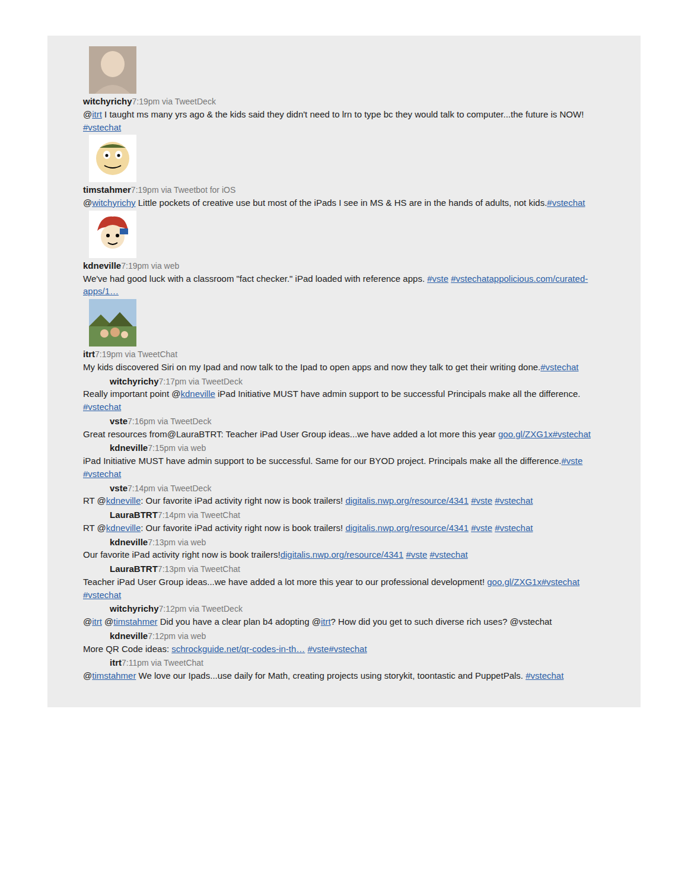witchyrichy 7:19pm via TweetDeck
@itrt I taught ms many yrs ago & the kids said they didn't need to lrn to type bc they would talk to computer...the future is NOW! #vstechat
timstahmer 7:19pm via Tweetbot for iOS
@witchyrichy Little pockets of creative use but most of the iPads I see in MS & HS are in the hands of adults, not kids.#vstechat
kdneville 7:19pm via web
We've had good luck with a classroom "fact checker." iPad loaded with reference apps. #vste #vstechat appolicious.com/curated-apps/1…
itrt 7:19pm via TweetChat
My kids discovered Siri on my Ipad and now talk to the Ipad to open apps and now they talk to get their writing done.#vstechat
witchyrichy 7:17pm via TweetDeck
Really important point @kdneville iPad Initiative MUST have admin support to be successful Principals make all the difference. #vstechat
vste 7:16pm via TweetDeck
Great resources from@LauraBTRT: Teacher iPad User Group ideas...we have added a lot more this year goo.gl/ZXG1x#vstechat
kdneville 7:15pm via web
iPad Initiative MUST have admin support to be successful. Same for our BYOD project. Principals make all the difference.#vste #vstechat
vste 7:14pm via TweetDeck
RT @kdneville: Our favorite iPad activity right now is book trailers! digitalis.nwp.org/resource/4341 #vste #vstechat
LauraBTRT 7:14pm via TweetChat
RT @kdneville: Our favorite iPad activity right now is book trailers! digitalis.nwp.org/resource/4341 #vste #vstechat
kdneville 7:13pm via web
Our favorite iPad activity right now is book trailers!digitalis.nwp.org/resource/4341 #vste #vstechat
LauraBTRT 7:13pm via TweetChat
Teacher iPad User Group ideas...we have added a lot more this year to our professional development! goo.gl/ZXG1x#vstechat #vstechat
witchyrichy 7:12pm via TweetDeck
@itrt @timstahmer Did you have a clear plan b4 adopting @itrt? How did you get to such diverse rich uses? @vstechat
kdneville 7:12pm via web
More QR Code ideas: schrockguide.net/qr-codes-in-th… #vste#vstechat
itrt 7:11pm via TweetChat
@timstahmer We love our Ipads...use daily for Math, creating projects using storykit, toontastic and PuppetPals. #vstechat